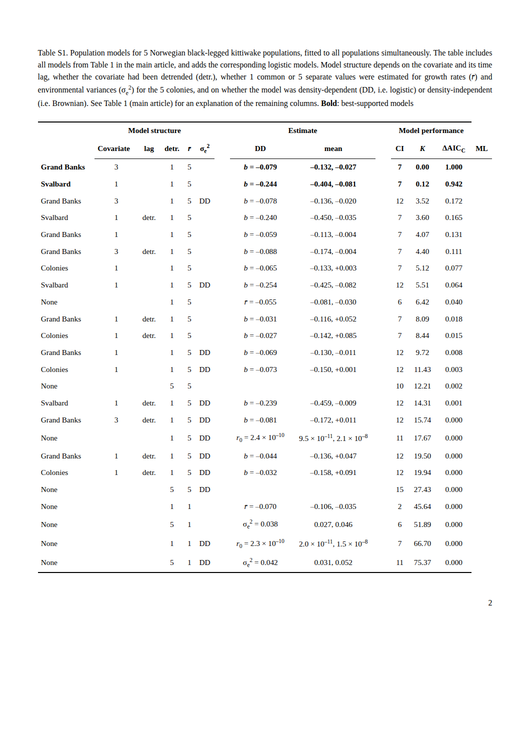Table S1. Population models for 5 Norwegian black-legged kittiwake populations, fitted to all populations simultaneously. The table includes all models from Table 1 in the main article, and adds the corresponding logistic models. Model structure depends on the covariate and its time lag, whether the covariate had been detrended (detr.), whether 1 common or 5 separate values were estimated for growth rates (r̄) and environmental variances (σe2) for the 5 colonies, and on whether the model was density-dependent (DD, i.e. logistic) or density-independent (i.e. Brownian). See Table 1 (main article) for an explanation of the remaining columns. Bold: best-supported models
| | Model structure | | Estimate | | Model performance |
| --- | --- | --- | --- | --- | --- |
| Covariate | lag | detr. | r̄ | σ e 2 | DD | mean | CI | K | ΔAIC C | ML |
| Grand Banks | 3 | | 1 | 5 | | | b = –0.079 | –0.132, –0.027 | | 7 | 0.00 | 1.000 |
| Svalbard | 1 | | 1 | 5 | | | b = –0.244 | –0.404, –0.081 | | 7 | 0.12 | 0.942 |
| Grand Banks | 3 | | 1 | 5 | DD | | b = –0.078 | –0.136, –0.020 | | 12 | 3.52 | 0.172 |
| Svalbard | 1 | detr. | 1 | 5 | | | b = –0.240 | –0.450, –0.035 | | 7 | 3.60 | 0.165 |
| Grand Banks | 1 | | 1 | 5 | | | b = –0.059 | –0.113, –0.004 | | 7 | 4.07 | 0.131 |
| Grand Banks | 3 | detr. | 1 | 5 | | | b = –0.088 | –0.174, –0.004 | | 7 | 4.40 | 0.111 |
| Colonies | 1 | | 1 | 5 | | | b = –0.065 | –0.133, +0.003 | | 7 | 5.12 | 0.077 |
| Svalbard | 1 | | 1 | 5 | DD | | b = –0.254 | –0.425, –0.082 | | 12 | 5.51 | 0.064 |
| None | | | 1 | 5 | | | r̄ = –0.055 | –0.081, –0.030 | | 6 | 6.42 | 0.040 |
| Grand Banks | 1 | detr. | 1 | 5 | | | b = –0.031 | –0.116, +0.052 | | 7 | 8.09 | 0.018 |
| Colonies | 1 | detr. | 1 | 5 | | | b = –0.027 | –0.142, +0.085 | | 7 | 8.44 | 0.015 |
| Grand Banks | 1 | | 1 | 5 | DD | | b = –0.069 | –0.130, –0.011 | | 12 | 9.72 | 0.008 |
| Colonies | 1 | | 1 | 5 | DD | | b = –0.073 | –0.150, +0.001 | | 12 | 11.43 | 0.003 |
| None | | | 5 | 5 | | | | | | 10 | 12.21 | 0.002 |
| Svalbard | 1 | detr. | 1 | 5 | DD | | b = –0.239 | –0.459, –0.009 | | 12 | 14.31 | 0.001 |
| Grand Banks | 3 | detr. | 1 | 5 | DD | | b = –0.081 | –0.172, +0.011 | | 12 | 15.74 | 0.000 |
| None | | | 1 | 5 | DD | | r 0 = 2.4 × 10 –10 | 9.5 × 10 –11 , 2.1 × 10 –8 | | 11 | 17.67 | 0.000 |
| Grand Banks | 1 | detr. | 1 | 5 | DD | | b = –0.044 | –0.136, +0.047 | | 12 | 19.50 | 0.000 |
| Colonies | 1 | detr. | 1 | 5 | DD | | b = –0.032 | –0.158, +0.091 | | 12 | 19.94 | 0.000 |
| None | | | 5 | 5 | DD | | | | | 15 | 27.43 | 0.000 |
| None | | | 1 | 1 | | | r̄ = –0.070 | –0.106, –0.035 | | 2 | 45.64 | 0.000 |
| None | | | 5 | 1 | | | σ e 2 = 0.038 | 0.027, 0.046 | | 6 | 51.89 | 0.000 |
| None | | | 1 | 1 | DD | | r 0 = 2.3 × 10 –10 | 2.0 × 10 –11 , 1.5 × 10 –8 | | 7 | 66.70 | 0.000 |
| None | | | 5 | 1 | DD | | σ e 2 = 0.042 | 0.031, 0.052 | | 11 | 75.37 | 0.000 |
2